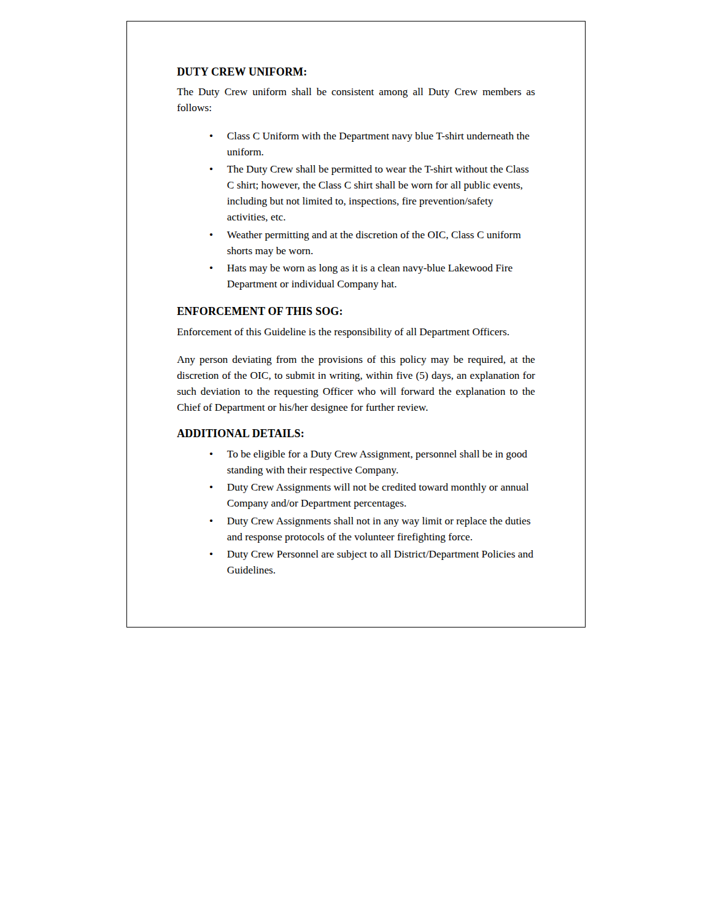DUTY CREW UNIFORM:
The Duty Crew uniform shall be consistent among all Duty Crew members as follows:
Class C Uniform with the Department navy blue T-shirt underneath the uniform.
The Duty Crew shall be permitted to wear the T-shirt without the Class C shirt; however, the Class C shirt shall be worn for all public events, including but not limited to, inspections, fire prevention/safety activities, etc.
Weather permitting and at the discretion of the OIC, Class C uniform shorts may be worn.
Hats may be worn as long as it is a clean navy-blue Lakewood Fire Department or individual Company hat.
ENFORCEMENT OF THIS SOG:
Enforcement of this Guideline is the responsibility of all Department Officers.
Any person deviating from the provisions of this policy may be required, at the discretion of the OIC, to submit in writing, within five (5) days, an explanation for such deviation to the requesting Officer who will forward the explanation to the Chief of Department or his/her designee for further review.
ADDITIONAL DETAILS:
To be eligible for a Duty Crew Assignment, personnel shall be in good standing with their respective Company.
Duty Crew Assignments will not be credited toward monthly or annual Company and/or Department percentages.
Duty Crew Assignments shall not in any way limit or replace the duties and response protocols of the volunteer firefighting force.
Duty Crew Personnel are subject to all District/Department Policies and Guidelines.